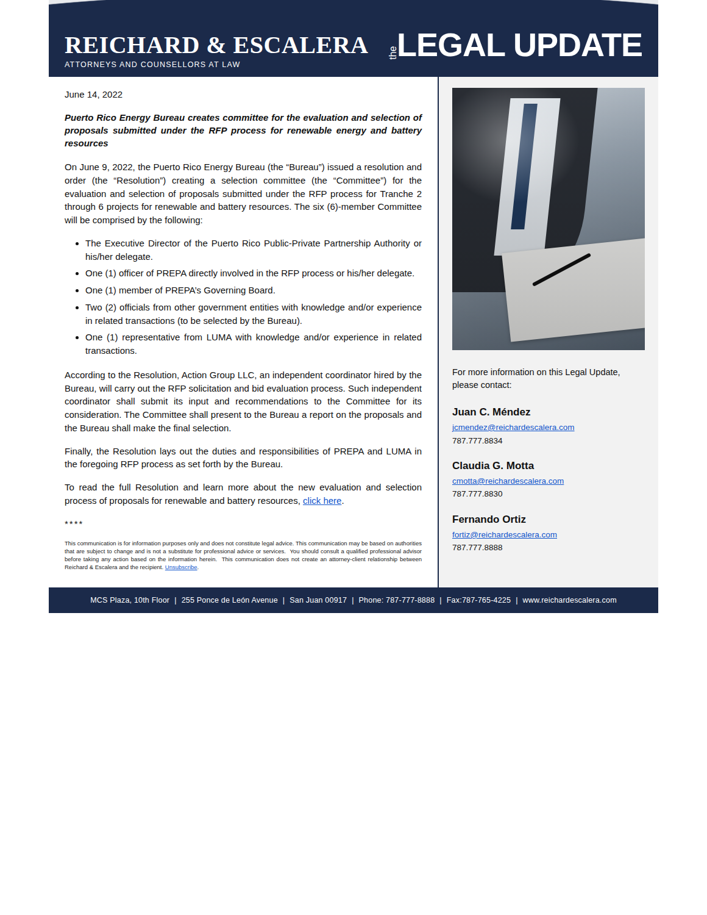REICHARD & ESCALERA
Attorneys and Counsellors at Law
the LEGAL UPDATE
June 14, 2022
Puerto Rico Energy Bureau creates committee for the evaluation and selection of proposals submitted under the RFP process for renewable energy and battery resources
On June 9, 2022, the Puerto Rico Energy Bureau (the “Bureau”) issued a resolution and order (the “Resolution”) creating a selection committee (the “Committee”) for the evaluation and selection of proposals submitted under the RFP process for Tranche 2 through 6 projects for renewable and battery resources. The six (6)-member Committee will be comprised by the following:
The Executive Director of the Puerto Rico Public-Private Partnership Authority or his/her delegate.
One (1) officer of PREPA directly involved in the RFP process or his/her delegate.
One (1) member of PREPA’s Governing Board.
Two (2) officials from other government entities with knowledge and/or experience in related transactions (to be selected by the Bureau).
One (1) representative from LUMA with knowledge and/or experience in related transactions.
According to the Resolution, Action Group LLC, an independent coordinator hired by the Bureau, will carry out the RFP solicitation and bid evaluation process. Such independent coordinator shall submit its input and recommendations to the Committee for its consideration. The Committee shall present to the Bureau a report on the proposals and the Bureau shall make the final selection.
Finally, the Resolution lays out the duties and responsibilities of PREPA and LUMA in the foregoing RFP process as set forth by the Bureau.
To read the full Resolution and learn more about the new evaluation and selection process of proposals for renewable and battery resources, click here.
****
This communication is for information purposes only and does not constitute legal advice. This communication may be based on authorities that are subject to change and is not a substitute for professional advice or services. You should consult a qualified professional advisor before taking any action based on the information herein. This communication does not create an attorney-client relationship between Reichard & Escalera and the recipient. Unsubscribe.
For more information on this Legal Update, please contact:
Juan C. Méndez
jcmendez@reichardescalera.com 787.777.8834
Claudia G. Motta
cmotta@reichardescalera.com 787.777.8830
Fernando Ortiz
fortiz@reichardescalera.com 787.777.8888
MCS Plaza, 10th Floor|255 Ponce de León Avenue|San Juan 00917|Phone: 787-777-8888|Fax:787-765-4225|www.reichardescalera.com